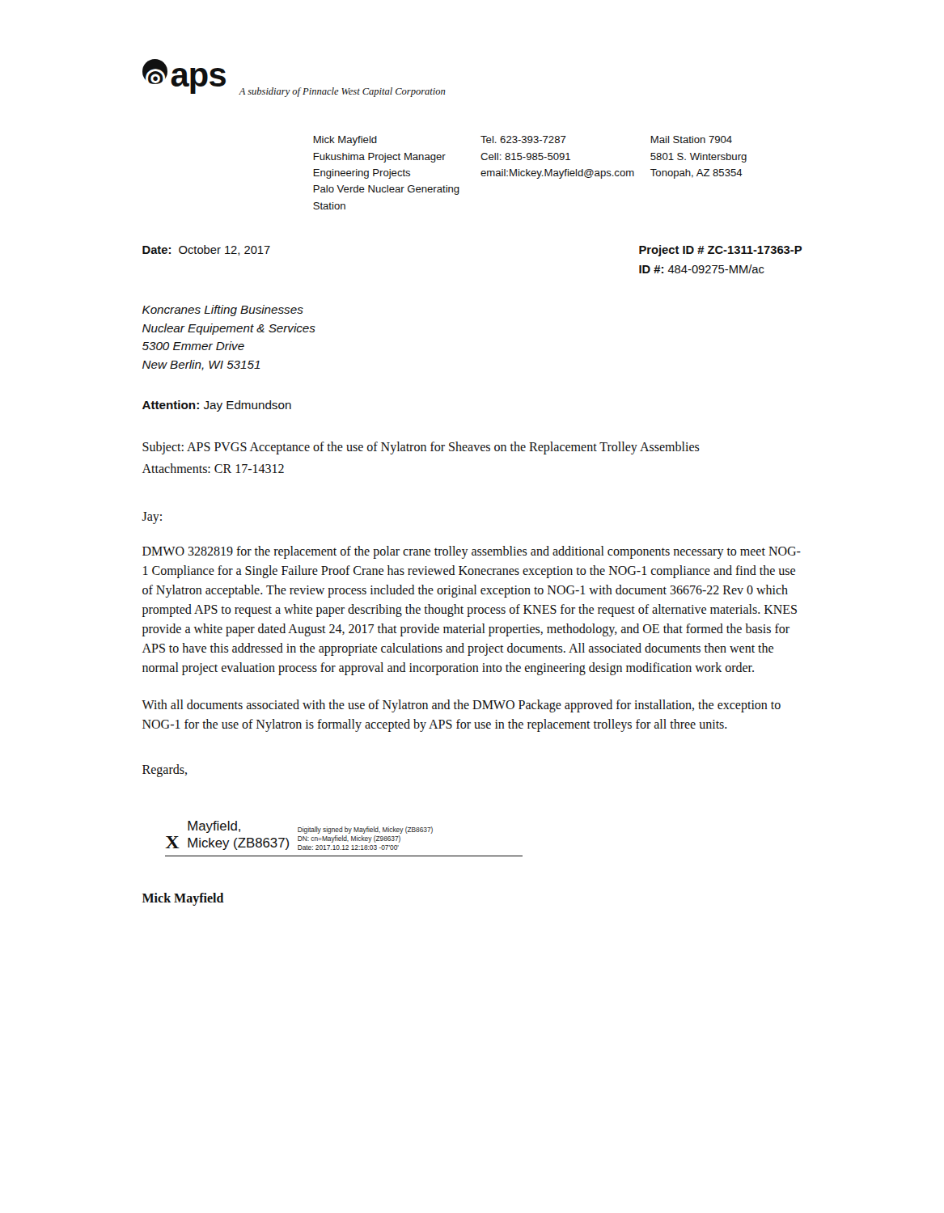◎aps
A subsidiary of Pinnacle West Capital Corporation
Mick Mayfield
Fukushima Project Manager
Engineering Projects
Palo Verde Nuclear Generating Station
Tel. 623-393-7287
Cell: 815-985-5091
email:Mickey.Mayfield@aps.com
Mail Station 7904
5801 S. Wintersburg
Tonopah, AZ 85354
Date: October 12, 2017
Project ID # ZC-1311-17363-P
ID #: 484-09275-MM/ac
Koncranes Lifting Businesses
Nuclear Equipement & Services
5300 Emmer Drive
New Berlin, WI 53151
Attention: Jay Edmundson
Subject: APS PVGS Acceptance of the use of Nylatron for Sheaves on the Replacement Trolley Assemblies
Attachments: CR 17-14312
Jay:
DMWO 3282819 for the replacement of the polar crane trolley assemblies and additional components necessary to meet NOG-1 Compliance for a Single Failure Proof Crane has reviewed Konecranes exception to the NOG-1 compliance and find the use of Nylatron acceptable. The review process included the original exception to NOG-1 with document 36676-22 Rev 0 which prompted APS to request a white paper describing the thought process of KNES for the request of alternative materials. KNES provide a white paper dated August 24, 2017 that provide material properties, methodology, and OE that formed the basis for APS to have this addressed in the appropriate calculations and project documents. All associated documents then went the normal project evaluation process for approval and incorporation into the engineering design modification work order.
With all documents associated with the use of Nylatron and the DMWO Package approved for installation, the exception to NOG-1 for the use of Nylatron is formally accepted by APS for use in the replacement trolleys for all three units.
Regards,
X Mayfield,
Mickey (ZB8637)
Digitally signed by Mayfield, Mickey (ZB8637)
DN: cn=Mayfield, Mickey (Z98637)
Date: 2017.10.12 12:18:03 -07'00'
Mick Mayfield